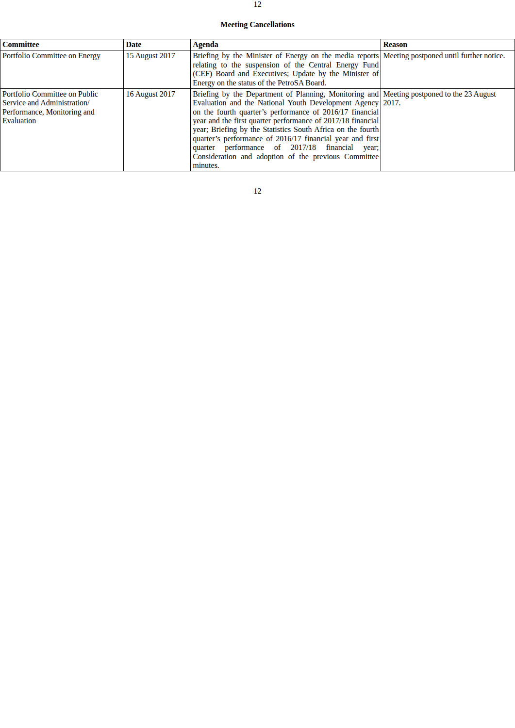12
Meeting Cancellations
| Committee | Date | Agenda | Reason |
| --- | --- | --- | --- |
| Portfolio Committee on Energy | 15 August 2017 | Briefing by the Minister of Energy on the media reports relating to the suspension of the Central Energy Fund (CEF) Board and Executives; Update by the Minister of Energy on the status of the PetroSA Board. | Meeting postponed until further notice. |
| Portfolio Committee on Public Service and Administration/ Performance, Monitoring and Evaluation | 16 August 2017 | Briefing by the Department of Planning, Monitoring and Evaluation and the National Youth Development Agency on the fourth quarter’s performance of 2016/17 financial year and the first quarter performance of 2017/18 financial year; Briefing by the Statistics South Africa on the fourth quarter’s performance of 2016/17 financial year and first quarter performance of 2017/18 financial year; Consideration and adoption of the previous Committee minutes. | Meeting postponed to the 23 August 2017. |
12